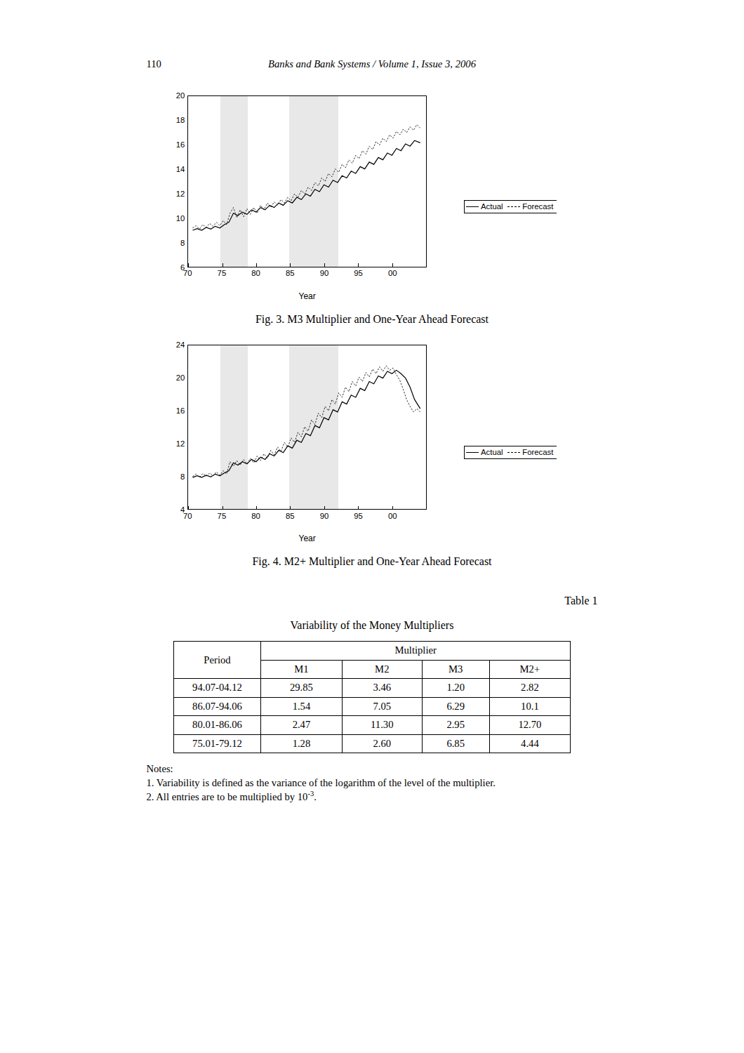110
Banks and Bank Systems / Volume 1, Issue 3, 2006
20 18 16 14 12 10 8 6
70 75 80 85 90 95 00
Year
Actual Forecast
Fig. 3. M3 Multiplier and One-Year Ahead Forecast
24 20 16 12 8 4
70 75 80 85 90 95 00
Year
Actual Forecast
Fig. 4. M2+ Multiplier and One-Year Ahead Forecast
Table 1
Variability of the Money Multipliers
| Period | Multiplier |
| --- | --- |
| M1 | M2 | M3 | M2+ |
| 94.07-04.12 | 29.85 | 3.46 | 1.20 | 2.82 |
| 86.07-94.06 | 1.54 | 7.05 | 6.29 | 10.1 |
| 80.01-86.06 | 2.47 | 11.30 | 2.95 | 12.70 |
| 75.01-79.12 | 1.28 | 2.60 | 6.85 | 4.44 |
Notes:
1. Variability is defined as the variance of the logarithm of the level of the multiplier.
2. All entries are to be multiplied by 10-3.